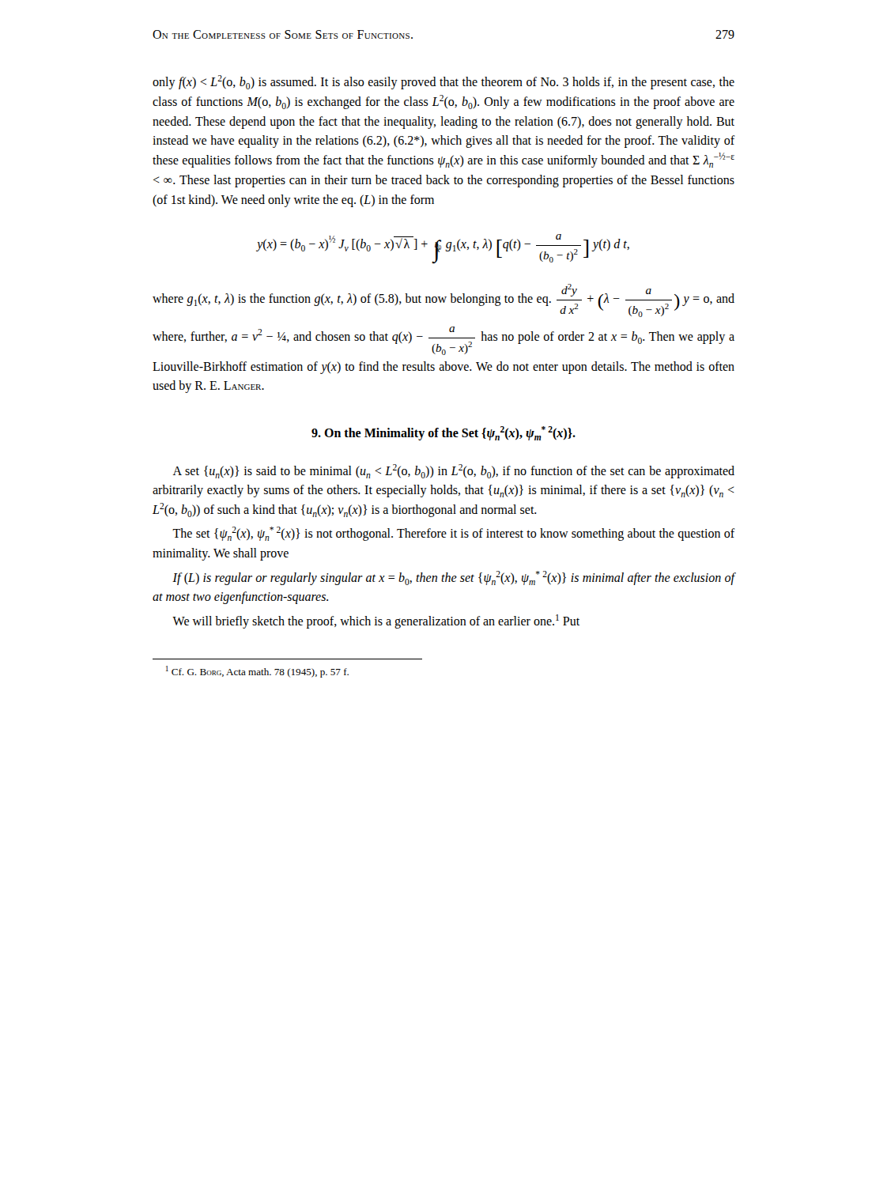On the Completeness of Some Sets of Functions. 279
only f(x) < L2(o, b0) is assumed. It is also easily proved that the theorem of No. 3 holds if, in the present case, the class of functions M(o, b0) is exchanged for the class L2(o, b0). Only a few modifications in the proof above are needed. These depend upon the fact that the inequality, leading to the relation (6.7), does not generally hold. But instead we have equality in the relations (6.2), (6.2*), which gives all that is needed for the proof. The validity of these equal­ities follows from the fact that the functions ψn(x) are in this case uniformly bounded and that Σ λn−½−ε < ∞. These last properties can in their turn be traced back to the corresponding properties of the Bessel functions (of 1st kind). We need only write the eq. (L) in the form
y(x) = (b0 − x)½ Jν [(b0 − x)√λ] + ∫xb0 g1(x, t, λ) [q(t) − a(b0 − t)2] y(t) d t,
where g1(x, t, λ) is the function g(x, t, λ) of (5.8), but now belonging to the eq. d2y d x2 + (λ − a(b0 − x)2) y = o, and where, further, a = ν2 − ¼, and chosen so that q(x) − a(b0 − x)2 has no pole of order 2 at x = b0. Then we apply a Liouville-Birkhoff estimation of y(x) to find the results above. We do not enter upon details. The method is often used by R. E. Langer.
9. On the Minimality of the Set {ψn2(x), ψm* 2(x)}.
A set {un(x)} is said to be minimal (un < L2(o, b0)) in L2(o, b0), if no func­tion of the set can be approximated arbitrarily exactly by sums of the others. It especially holds, that {un(x)} is minimal, if there is a set {vn(x)} (vn < L2(o, b0)) of such a kind that {un(x); vn(x)} is a biorthogonal and normal set.
The set {ψn2(x), ψn* 2(x)} is not orthogonal. Therefore it is of interest to know something about the question of minimality. We shall prove
If (L) is regular or regularly singular at x = b0, then the set {ψn2(x), ψm* 2(x)} is minimal after the exclusion of at most two eigenfunction-squares.
We will briefly sketch the proof, which is a generalization of an earlier one.1 Put
1 Cf. G. Borg, Acta math. 78 (1945), p. 57 f.